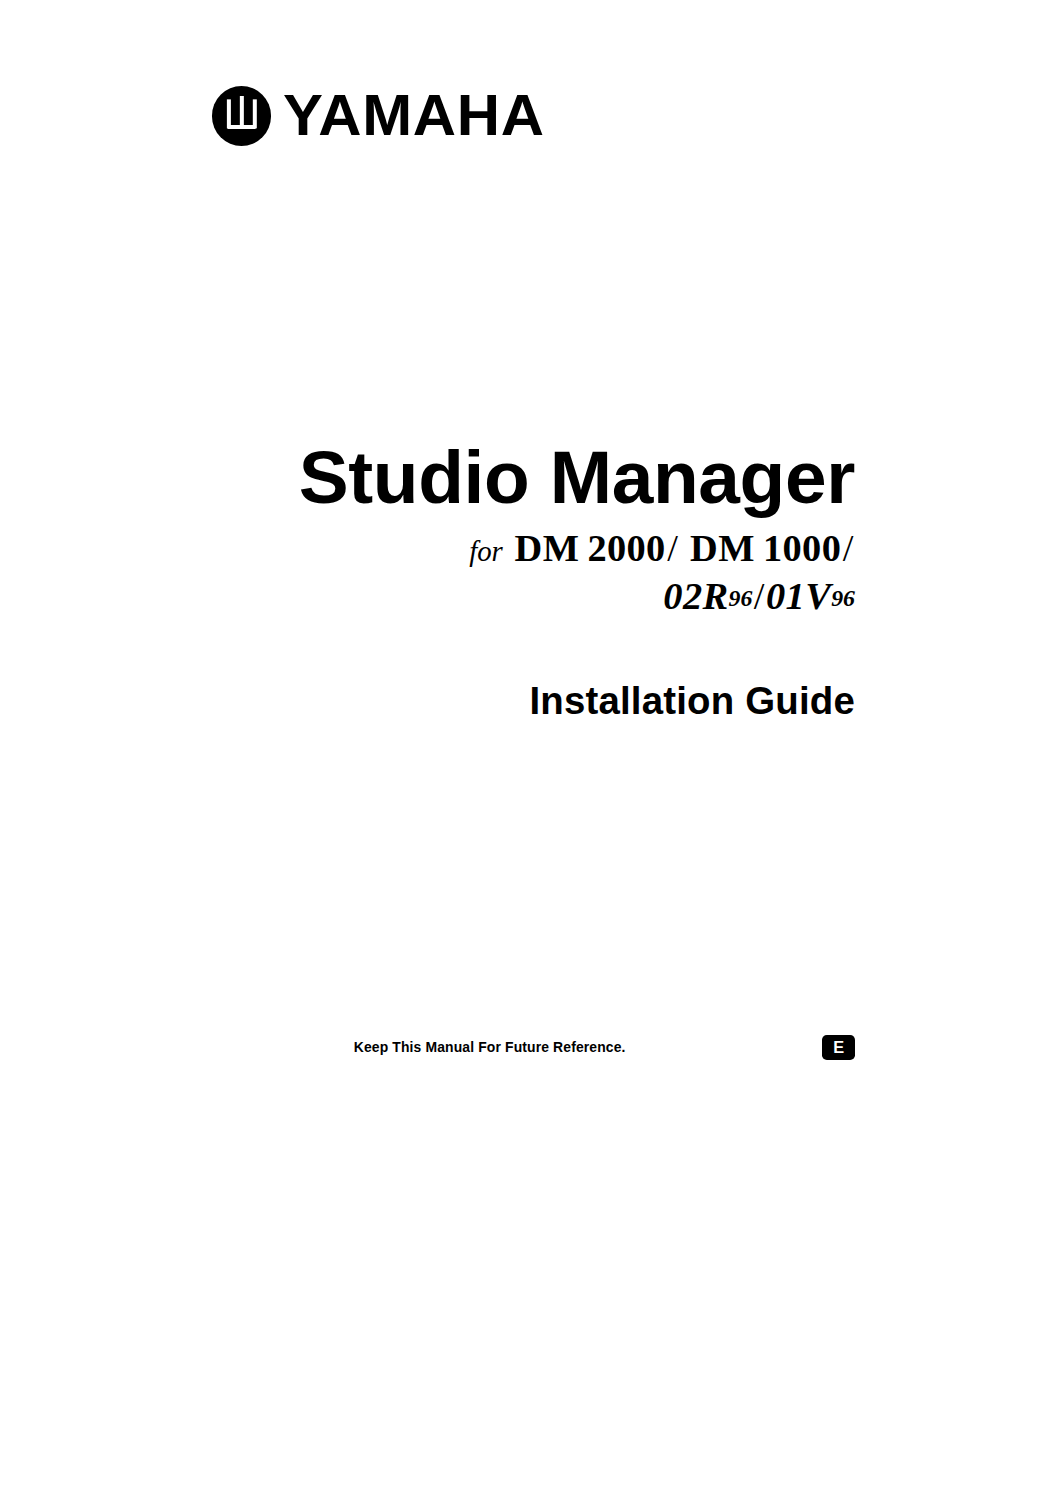YAMAHA
Studio Manager
for DM 2000/ DM 1000/
02R96/01V96
Installation Guide
Keep This Manual For Future Reference.
E